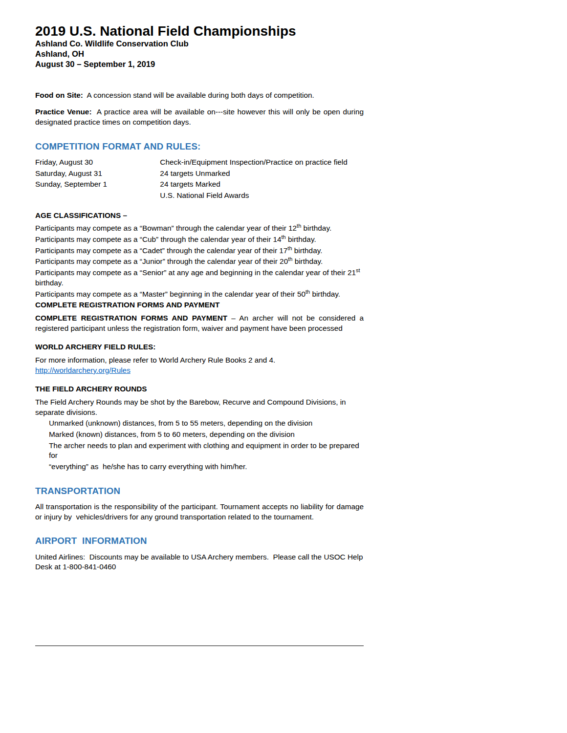2019 U.S. National Field Championships
Ashland Co. Wildlife Conservation Club
Ashland, OH
August 30 – September 1, 2019
Food on Site: A concession stand will be available during both days of competition.
Practice Venue: A practice area will be available on---site however this will only be open during designated practice times on competition days.
COMPETITION FORMAT AND RULES:
| Friday, August 30 | Check-in/Equipment Inspection/Practice on practice field |
| Saturday, August 31 | 24 targets Unmarked |
| Sunday, September 1 | 24 targets Marked |
| | U.S. National Field Awards |
AGE CLASSIFICATIONS –
Participants may compete as a “Bowman” through the calendar year of their 12th birthday.
Participants may compete as a “Cub” through the calendar year of their 14th birthday.
Participants may compete as a “Cadet” through the calendar year of their 17th birthday.
Participants may compete as a “Junior” through the calendar year of their 20th birthday.
Participants may compete as a “Senior” at any age and beginning in the calendar year of their 21st birthday.
Participants may compete as a “Master” beginning in the calendar year of their 50th birthday.
COMPLETE REGISTRATION FORMS AND PAYMENT
COMPLETE REGISTRATION FORMS AND PAYMENT – An archer will not be considered a registered participant unless the registration form, waiver and payment have been processed
WORLD ARCHERY FIELD RULES:
For more information, please refer to World Archery Rule Books 2 and 4. http://worldarchery.org/Rules
THE FIELD ARCHERY ROUNDS
The Field Archery Rounds may be shot by the Barebow, Recurve and Compound Divisions, in separate divisions.
Unmarked (unknown) distances, from 5 to 55 meters, depending on the division
Marked (known) distances, from 5 to 60 meters, depending on the division
The archer needs to plan and experiment with clothing and equipment in order to be prepared for
“everything” as he/she has to carry everything with him/her.
TRANSPORTATION
All transportation is the responsibility of the participant. Tournament accepts no liability for damage or injury by vehicles/drivers for any ground transportation related to the tournament.
AIRPORT INFORMATION
United Airlines: Discounts may be available to USA Archery members. Please call the USOC Help Desk at 1-800-841-0460